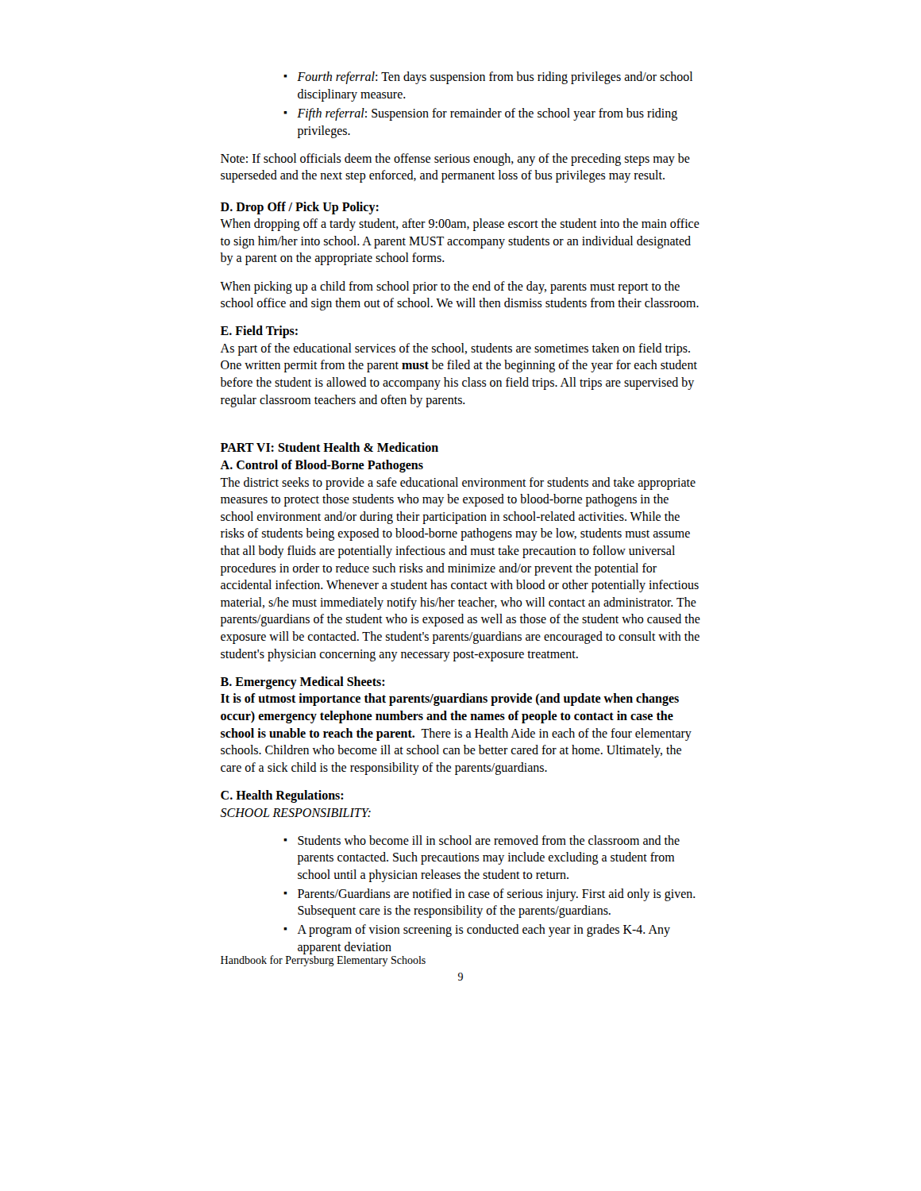Fourth referral: Ten days suspension from bus riding privileges and/or school disciplinary measure.
Fifth referral: Suspension for remainder of the school year from bus riding privileges.
Note: If school officials deem the offense serious enough, any of the preceding steps may be superseded and the next step enforced, and permanent loss of bus privileges may result.
D. Drop Off / Pick Up Policy:
When dropping off a tardy student, after 9:00am, please escort the student into the main office to sign him/her into school. A parent MUST accompany students or an individual designated by a parent on the appropriate school forms.
When picking up a child from school prior to the end of the day, parents must report to the school office and sign them out of school. We will then dismiss students from their classroom.
E. Field Trips:
As part of the educational services of the school, students are sometimes taken on field trips. One written permit from the parent must be filed at the beginning of the year for each student before the student is allowed to accompany his class on field trips. All trips are supervised by regular classroom teachers and often by parents.
PART VI: Student Health & Medication
A. Control of Blood-Borne Pathogens
The district seeks to provide a safe educational environment for students and take appropriate measures to protect those students who may be exposed to blood-borne pathogens in the school environment and/or during their participation in school-related activities. While the risks of students being exposed to blood-borne pathogens may be low, students must assume that all body fluids are potentially infectious and must take precaution to follow universal procedures in order to reduce such risks and minimize and/or prevent the potential for accidental infection. Whenever a student has contact with blood or other potentially infectious material, s/he must immediately notify his/her teacher, who will contact an administrator. The parents/guardians of the student who is exposed as well as those of the student who caused the exposure will be contacted. The student's parents/guardians are encouraged to consult with the student's physician concerning any necessary post-exposure treatment.
B. Emergency Medical Sheets:
It is of utmost importance that parents/guardians provide (and update when changes occur) emergency telephone numbers and the names of people to contact in case the school is unable to reach the parent. There is a Health Aide in each of the four elementary schools. Children who become ill at school can be better cared for at home. Ultimately, the care of a sick child is the responsibility of the parents/guardians.
C. Health Regulations:
SCHOOL RESPONSIBILITY:
Students who become ill in school are removed from the classroom and the parents contacted. Such precautions may include excluding a student from school until a physician releases the student to return.
Parents/Guardians are notified in case of serious injury. First aid only is given. Subsequent care is the responsibility of the parents/guardians.
A program of vision screening is conducted each year in grades K-4. Any apparent deviation
Handbook for Perrysburg Elementary Schools
9